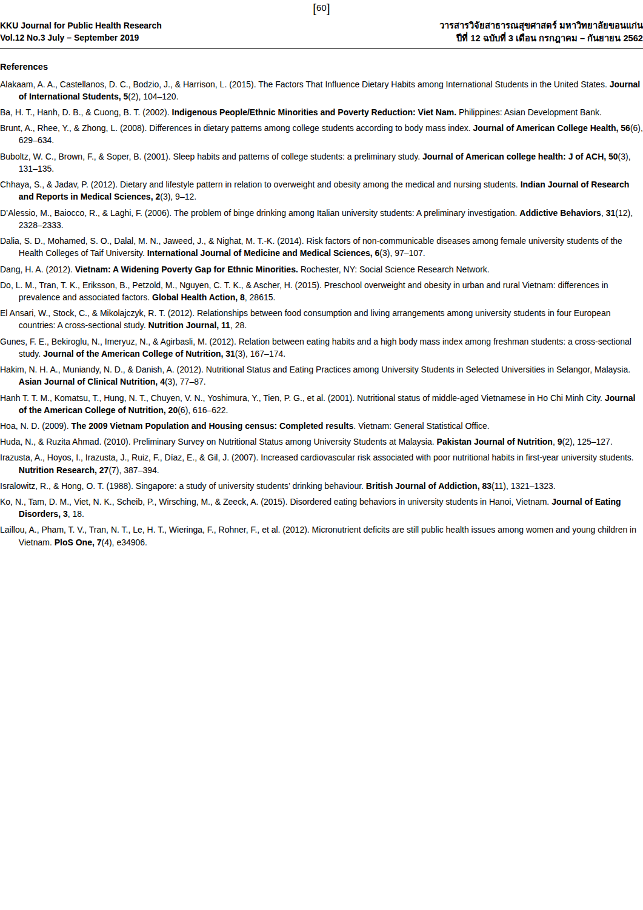[60]
KKU Journal for Public Health Research
Vol.12 No.3 July – September 2019
วารสารวิจัยสาธารณสุขศาสตร์ มหาวิทยาลัยขอนแก่น
ปีที่ 12 ฉบับที่ 3 เดือน กรกฎาคม – กันยายน 2562
References
Alakaam, A. A., Castellanos, D. C., Bodzio, J., & Harrison, L. (2015). The Factors That Influence Dietary Habits among International Students in the United States. Journal of International Students, 5(2), 104–120.
Ba, H. T., Hanh, D. B., & Cuong, B. T. (2002). Indigenous People/Ethnic Minorities and Poverty Reduction: Viet Nam. Philippines: Asian Development Bank.
Brunt, A., Rhee, Y., & Zhong, L. (2008). Differences in dietary patterns among college students according to body mass index. Journal of American College Health, 56(6), 629–634.
Buboltz, W. C., Brown, F., & Soper, B. (2001). Sleep habits and patterns of college students: a preliminary study. Journal of American college health: J of ACH, 50(3), 131–135.
Chhaya, S., & Jadav, P. (2012). Dietary and lifestyle pattern in relation to overweight and obesity among the medical and nursing students. Indian Journal of Research and Reports in Medical Sciences, 2(3), 9–12.
D’Alessio, M., Baiocco, R., & Laghi, F. (2006). The problem of binge drinking among Italian university students: A preliminary investigation. Addictive Behaviors, 31(12), 2328–2333.
Dalia, S. D., Mohamed, S. O., Dalal, M. N., Jaweed, J., & Nighat, M. T.-K. (2014). Risk factors of non-communicable diseases among female university students of the Health Colleges of Taif University. International Journal of Medicine and Medical Sciences, 6(3), 97–107.
Dang, H. A. (2012). Vietnam: A Widening Poverty Gap for Ethnic Minorities. Rochester, NY: Social Science Research Network.
Do, L. M., Tran, T. K., Eriksson, B., Petzold, M., Nguyen, C. T. K., & Ascher, H. (2015). Preschool overweight and obesity in urban and rural Vietnam: differences in prevalence and associated factors. Global Health Action, 8, 28615.
El Ansari, W., Stock, C., & Mikolajczyk, R. T. (2012). Relationships between food consumption and living arrangements among university students in four European countries: A cross-sectional study. Nutrition Journal, 11, 28.
Gunes, F. E., Bekiroglu, N., Imeryuz, N., & Agirbasli, M. (2012). Relation between eating habits and a high body mass index among freshman students: a cross-sectional study. Journal of the American College of Nutrition, 31(3), 167–174.
Hakim, N. H. A., Muniandy, N. D., & Danish, A. (2012). Nutritional Status and Eating Practices among University Students in Selected Universities in Selangor, Malaysia. Asian Journal of Clinical Nutrition, 4(3), 77–87.
Hanh T. T. M., Komatsu, T., Hung, N. T., Chuyen, V. N., Yoshimura, Y., Tien, P. G., et al. (2001). Nutritional status of middle-aged Vietnamese in Ho Chi Minh City. Journal of the American College of Nutrition, 20(6), 616–622.
Hoa, N. D. (2009). The 2009 Vietnam Population and Housing census: Completed results. Vietnam: General Statistical Office.
Huda, N., & Ruzita Ahmad. (2010). Preliminary Survey on Nutritional Status among University Students at Malaysia. Pakistan Journal of Nutrition, 9(2), 125–127.
Irazusta, A., Hoyos, I., Irazusta, J., Ruiz, F., Díaz, E., & Gil, J. (2007). Increased cardiovascular risk associated with poor nutritional habits in first-year university students. Nutrition Research, 27(7), 387–394.
Isralowitz, R., & Hong, O. T. (1988). Singapore: a study of university students’ drinking behaviour. British Journal of Addiction, 83(11), 1321–1323.
Ko, N., Tam, D. M., Viet, N. K., Scheib, P., Wirsching, M., & Zeeck, A. (2015). Disordered eating behaviors in university students in Hanoi, Vietnam. Journal of Eating Disorders, 3, 18.
Laillou, A., Pham, T. V., Tran, N. T., Le, H. T., Wieringa, F., Rohner, F., et al. (2012). Micronutrient deficits are still public health issues among women and young children in Vietnam. PloS One, 7(4), e34906.